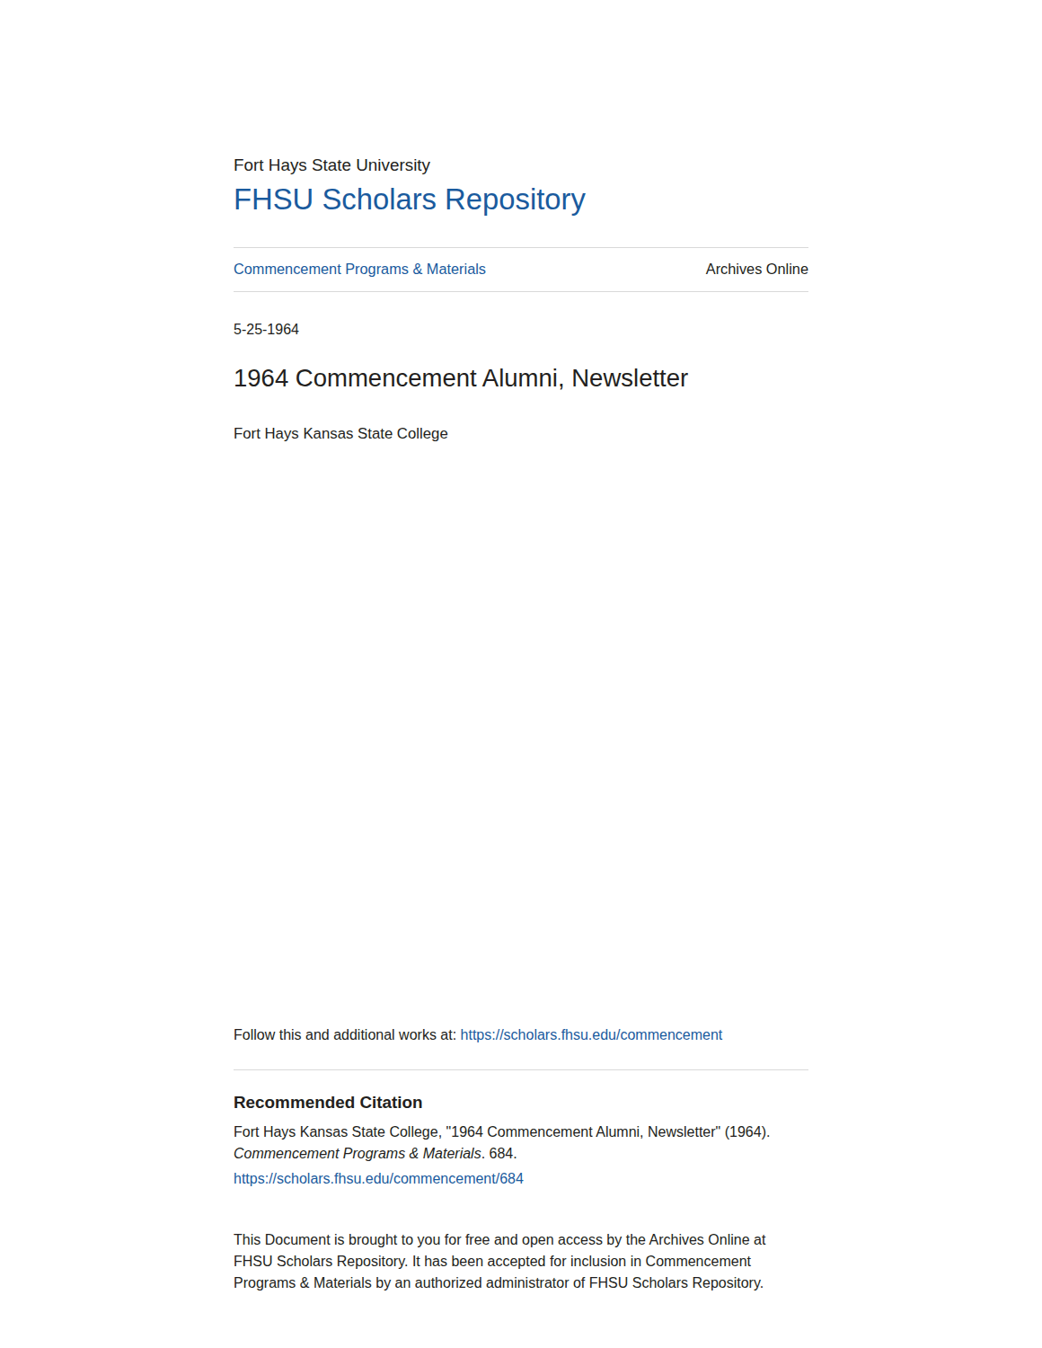Fort Hays State University
FHSU Scholars Repository
Commencement Programs & Materials Archives Online
5-25-1964
1964 Commencement Alumni, Newsletter
Fort Hays Kansas State College
Follow this and additional works at: https://scholars.fhsu.edu/commencement
Recommended Citation
Fort Hays Kansas State College, "1964 Commencement Alumni, Newsletter" (1964). Commencement Programs & Materials. 684.
https://scholars.fhsu.edu/commencement/684
This Document is brought to you for free and open access by the Archives Online at FHSU Scholars Repository. It has been accepted for inclusion in Commencement Programs & Materials by an authorized administrator of FHSU Scholars Repository.